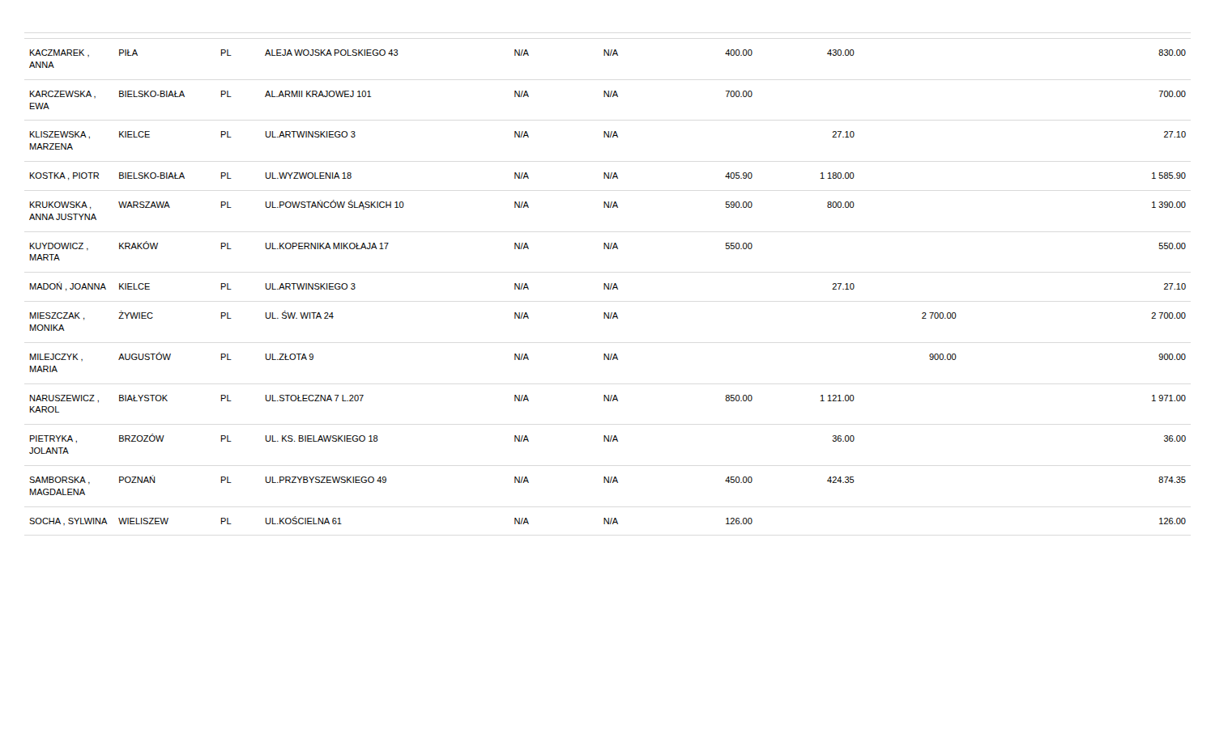| KACZMAREK , ANNA | PIŁA | PL | ALEJA WOJSKA POLSKIEGO 43 | | N/A | N/A | 400.00 | 430.00 | | | 830.00 |
| KARCZEWSKA , EWA | BIELSKO-BIAŁA | PL | AL.ARMII KRAJOWEJ 101 | | N/A | N/A | 700.00 | | | | 700.00 |
| KLISZEWSKA , MARZENA | KIELCE | PL | UL.ARTWINSKIEGO 3 | | N/A | N/A | | 27.10 | | | 27.10 |
| KOSTKA , PIOTR | BIELSKO-BIAŁA | PL | UL.WYZWOLENIA 18 | | N/A | N/A | 405.90 | 1 180.00 | | | 1 585.90 |
| KRUKOWSKA , ANNA JUSTYNA | WARSZAWA | PL | UL.POWSTAŃCÓW ŚLĄSKICH 10 | | N/A | N/A | 590.00 | 800.00 | | | 1 390.00 |
| KUYDOWICZ , MARTA | KRAKÓW | PL | UL.KOPERNIKA MIKOŁAJA 17 | | N/A | N/A | 550.00 | | | | 550.00 |
| MADOŃ , JOANNA | KIELCE | PL | UL.ARTWINSKIEGO 3 | | N/A | N/A | | 27.10 | | | 27.10 |
| MIESZCZAK , MONIKA | ŻYWIEC | PL | UL. ŚW. WITA 24 | | N/A | N/A | | | 2 700.00 | | 2 700.00 |
| MILEJCZYK , MARIA | AUGUSTÓW | PL | UL.ZŁOTA 9 | | N/A | N/A | | | 900.00 | | 900.00 |
| NARUSZEWICZ , KAROL | BIAŁYSTOK | PL | UL.STOŁECZNA 7 L.207 | | N/A | N/A | 850.00 | 1 121.00 | | | 1 971.00 |
| PIETRYKA , JOLANTA | BRZOZÓW | PL | UL. KS. BIELAWSKIEGO 18 | | N/A | N/A | | 36.00 | | | 36.00 |
| SAMBORSKA , MAGDALENA | POZNAŃ | PL | UL.PRZYBYSZEWSKIEGO 49 | | N/A | N/A | 450.00 | 424.35 | | | 874.35 |
| SOCHA , SYLWINA | WIELISZEW | PL | UL.KOŚCIELNA 61 | | N/A | N/A | 126.00 | | | | 126.00 |